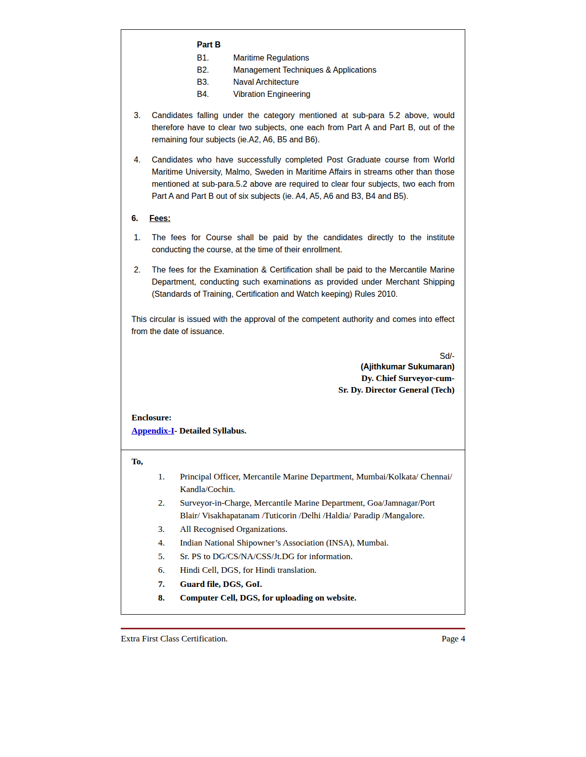Part B
| B1. | Maritime Regulations |
| B2. | Management Techniques & Applications |
| B3. | Naval Architecture |
| B4. | Vibration Engineering |
Candidates falling under the category mentioned at sub-para 5.2 above, would therefore have to clear two subjects, one each from Part A and Part B, out of the remaining four subjects (ie.A2, A6, B5 and B6).
Candidates who have successfully completed Post Graduate course from World Maritime University, Malmo, Sweden in Maritime Affairs in streams other than those mentioned at sub-para.5.2 above are required to clear four subjects, two each from Part A and Part B out of six subjects (ie. A4, A5, A6 and B3, B4 and B5).
6. Fees:
The fees for Course shall be paid by the candidates directly to the institute conducting the course, at the time of their enrollment.
The fees for the Examination & Certification shall be paid to the Mercantile Marine Department, conducting such examinations as provided under Merchant Shipping (Standards of Training, Certification and Watch keeping) Rules 2010.
This circular is issued with the approval of the competent authority and comes into effect from the date of issuance.
Sd/-
(Ajithkumar Sukumaran)
Dy. Chief Surveyor-cum-
Sr. Dy. Director General (Tech)
Enclosure:
Appendix-I- Detailed Syllabus.
To,
Principal Officer, Mercantile Marine Department, Mumbai/Kolkata/ Chennai/ Kandla/Cochin.
Surveyor-in-Charge, Mercantile Marine Department, Goa/Jamnagar/Port Blair/ Visakhapatanam /Tuticorin /Delhi /Haldia/ Paradip /Mangalore.
All Recognised Organizations.
Indian National Shipowner’s Association (INSA), Mumbai.
Sr. PS to DG/CS/NA/CSS/Jt.DG for information.
Hindi Cell, DGS, for Hindi translation.
Guard file, DGS, GoI.
Computer Cell, DGS, for uploading on website.
Extra First Class Certification.
Page 4